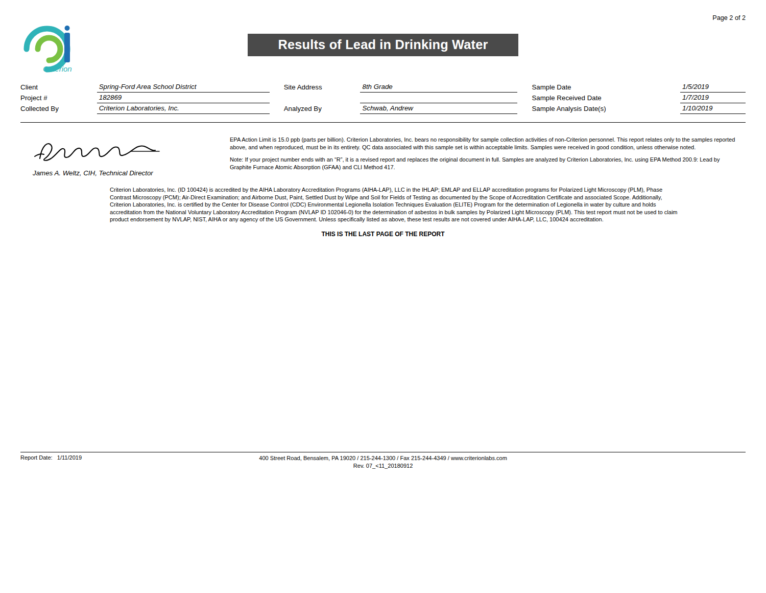Page 2 of 2
Criterion
Results of Lead in Drinking Water
| Client | Spring-Ford Area School District | | Site Address | 8th Grade | | Sample Date | 1/5/2019 |
| Project # | 182869 | | | | | Sample Received Date | 1/7/2019 |
| Collected By | Criterion Laboratories, Inc. | | Analyzed By | Schwab, Andrew | | Sample Analysis Date(s) | 1/10/2019 |
James A. Weltz, CIH, Technical Director
EPA Action Limit is 15.0 ppb (parts per billion). Criterion Laboratories, Inc. bears no responsibility for sample collection activities of non-Criterion personnel. This report relates only to the samples reported above, and when reproduced, must be in its entirety. QC data associated with this sample set is within acceptable limits. Samples were received in good condition, unless otherwise noted.
Note: If your project number ends with an “R”, it is a revised report and replaces the original document in full. Samples are analyzed by Criterion Laboratories, Inc. using EPA Method 200.9: Lead by Graphite Furnace Atomic Absorption (GFAA) and CLI Method 417.
Criterion Laboratories, Inc. (ID 100424) is accredited by the AIHA Laboratory Accreditation Programs (AIHA-LAP), LLC in the IHLAP; EMLAP and ELLAP accreditation programs for Polarized Light Microscopy (PLM), Phase Contrast Microscopy (PCM); Air-Direct Examination; and Airborne Dust, Paint, Settled Dust by Wipe and Soil for Fields of Testing as documented by the Scope of Accreditation Certificate and associated Scope. Additionally, Criterion Laboratories, Inc. is certified by the Center for Disease Control (CDC) Environmental Legionella Isolation Techniques Evaluation (ELITE) Program for the determination of Legionella in water by culture and holds accreditation from the National Voluntary Laboratory Accreditation Program (NVLAP ID 102046-0) for the determination of asbestos in bulk samples by Polarized Light Microscopy (PLM). This test report must not be used to claim product endorsement by NVLAP, NIST, AIHA or any agency of the US Government. Unless specifically listed as above, these test results are not covered under AIHA-LAP, LLC, 100424 accreditation.
THIS IS THE LAST PAGE OF THE REPORT
Report Date: 1/11/2019
400 Street Road, Bensalem, PA 19020 / 215-244-1300 / Fax 215-244-4349 / www.criterionlabs.com
Rev. 07_<11_20180912